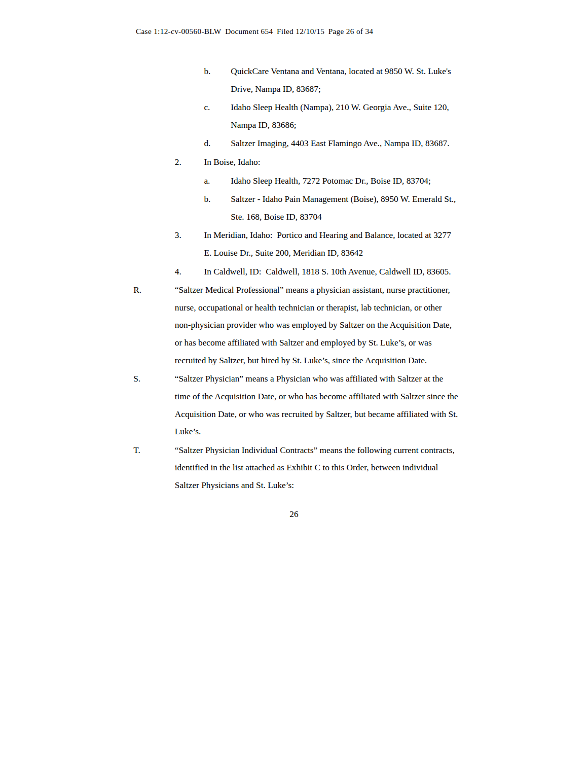Case 1:12-cv-00560-BLW Document 654 Filed 12/10/15 Page 26 of 34
b.
QuickCare Ventana and Ventana, located at 9850 W. St. Luke's Drive, Nampa ID, 83687;
c.
Idaho Sleep Health (Nampa), 210 W. Georgia Ave., Suite 120, Nampa ID, 83686;
d.
Saltzer Imaging, 4403 East Flamingo Ave., Nampa ID, 83687.
2.
In Boise, Idaho:
a.
Idaho Sleep Health, 7272 Potomac Dr., Boise ID, 83704;
b.
Saltzer - Idaho Pain Management (Boise), 8950 W. Emerald St., Ste. 168, Boise ID, 83704
3.
In Meridian, Idaho: Portico and Hearing and Balance, located at 3277 E. Louise Dr., Suite 200, Meridian ID, 83642
4.
In Caldwell, ID: Caldwell, 1818 S. 10th Avenue, Caldwell ID, 83605.
R.
“Saltzer Medical Professional” means a physician assistant, nurse practitioner, nurse, occupational or health technician or therapist, lab technician, or other non-physician provider who was employed by Saltzer on the Acquisition Date, or has become affiliated with Saltzer and employed by St. Luke’s, or was recruited by Saltzer, but hired by St. Luke’s, since the Acquisition Date.
S.
“Saltzer Physician” means a Physician who was affiliated with Saltzer at the time of the Acquisition Date, or who has become affiliated with Saltzer since the Acquisition Date, or who was recruited by Saltzer, but became affiliated with St. Luke’s.
T.
“Saltzer Physician Individual Contracts” means the following current contracts, identified in the list attached as Exhibit C to this Order, between individual Saltzer Physicians and St. Luke’s:
26